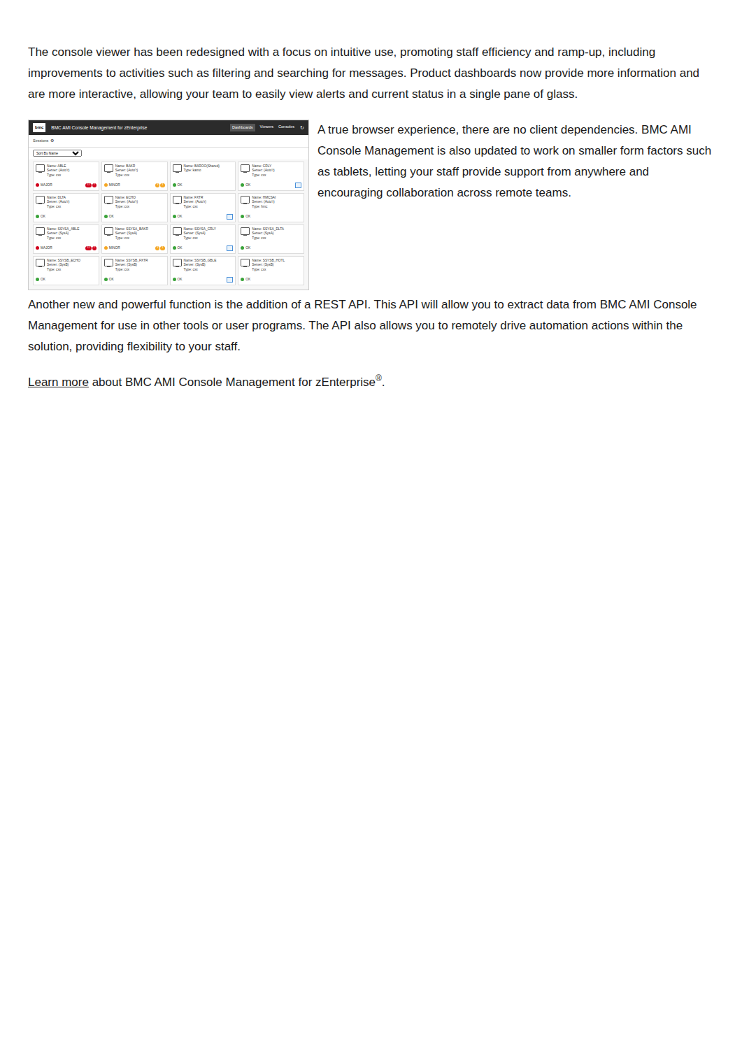The console viewer has been redesigned with a focus on intuitive use, promoting staff efficiency and ramp-up, including improvements to activities such as filtering and searching for messages. Product dashboards now provide more information and are more interactive, allowing your team to easily view alerts and current status in a single pane of glass.
bmc BMC AMI Console Management for zEnterprise Dashboards Viewers Consoles ↻
Sessions ⚙
Sort By Name
Name: ABLE
Server: (Auto'r)
Type: cxx
MAJOR 127
Name: BAKR
Server: (Auto'r)
Type: cxx
MINOR 31
Name: BAROO(Shared)
Type: kamo
OK
Name: CRLY
Server: (Auto'r)
Type: cxx
OK
Name: DLTA
Server: (Auto'r)
Type: cxx
OK
Name: ECHO
Server: (Auto'r)
Type: cxx
OK
Name: FXTR
Server: (Auto'r)
Type: cxx
OK
Name: HMCSAI
Server: (Auto'r)
Type: hmc
OK
Name: SSYSA_ABLE
Server: (SysA)
Type: cxx
MAJOR 127
Name: SSYSA_BAKR
Server: (SysA)
Type: cxx
MINOR 31
Name: SSYSA_CRLY
Server: (SysA)
Type: cxx
OK
Name: SSYSA_DLTA
Server: (SysA)
Type: cxx
OK
Name: SSYSB_ECHO
Server: (SysB)
Type: cxx
OK
Name: SSYSB_FXTR
Server: (SysB)
Type: cxx
OK
Name: SSYSB_GBLE
Server: (SysB)
Type: cxx
OK
Name: SSYSB_HOTL
Server: (SysB)
Type: cxx
OK
A true browser experience, there are no client dependencies. BMC AMI Console Management is also updated to work on smaller form factors such as tablets, letting your staff provide support from anywhere and encouraging collaboration across remote teams.
Another new and powerful function is the addition of a REST API. This API will allow you to extract data from BMC AMI Console Management for use in other tools or user programs. The API also allows you to remotely drive automation actions within the solution, providing flexibility to your staff.
Learn more about BMC AMI Console Management for zEnterprise®.